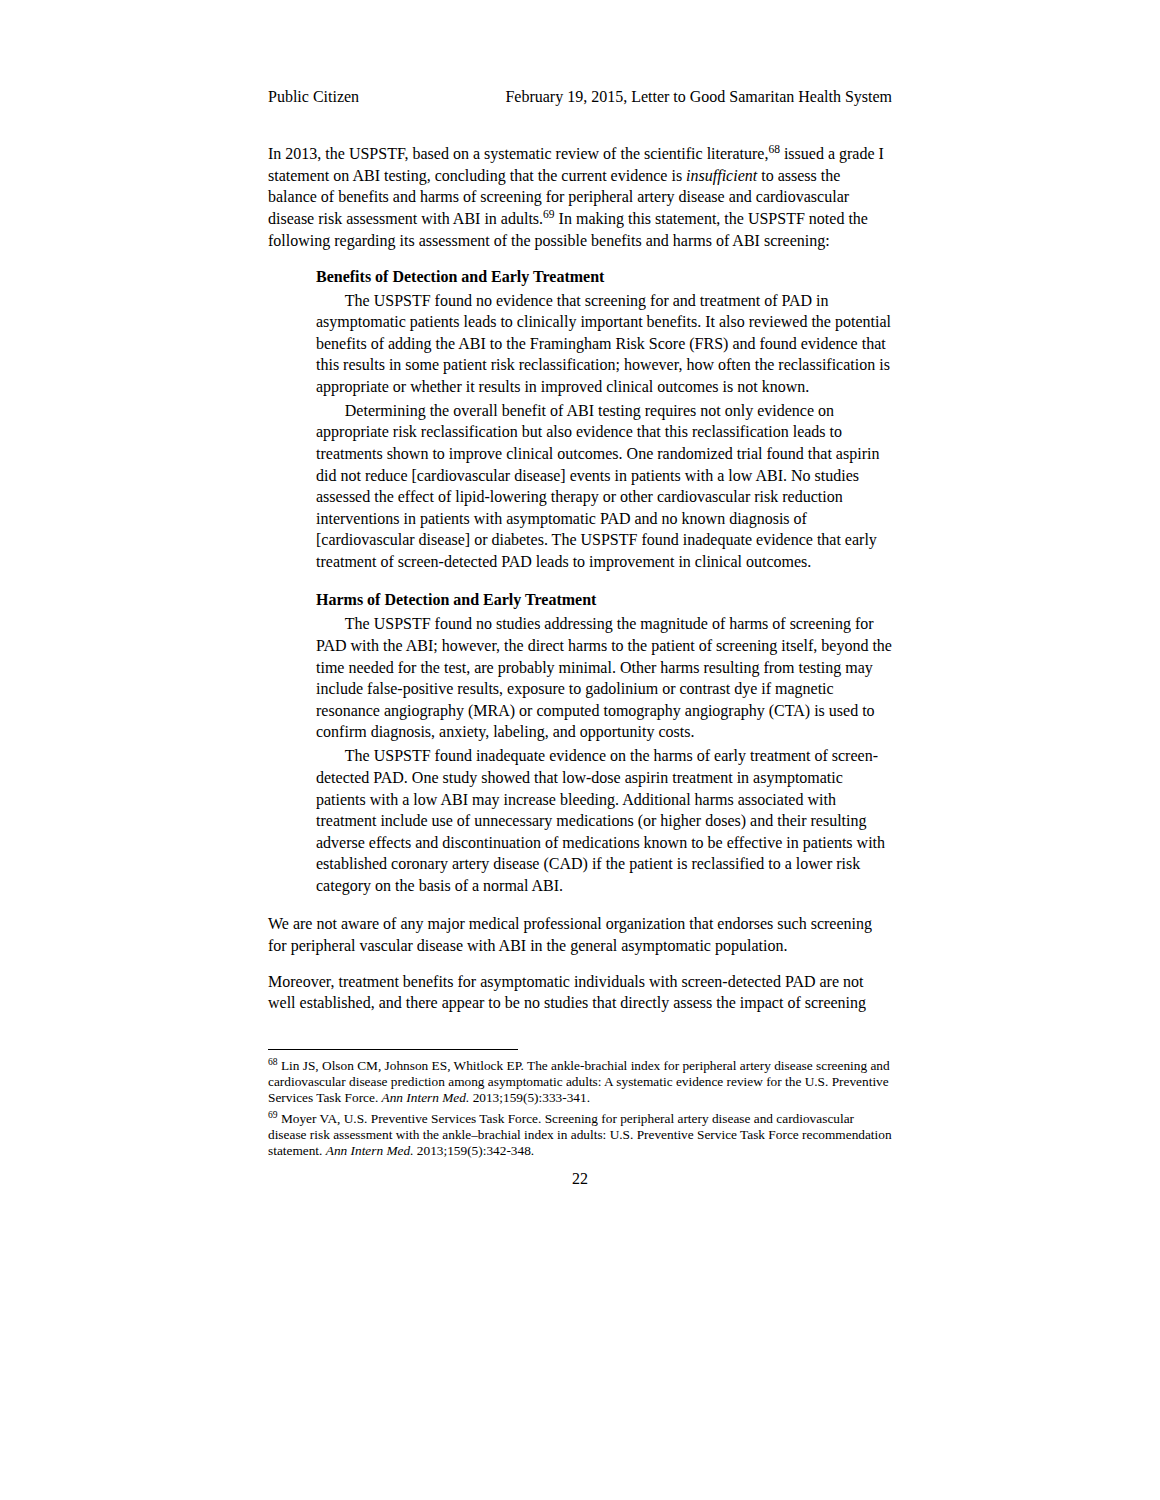Public Citizen
February 19, 2015, Letter to Good Samaritan Health System
In 2013, the USPSTF, based on a systematic review of the scientific literature,68 issued a grade I statement on ABI testing, concluding that the current evidence is insufficient to assess the balance of benefits and harms of screening for peripheral artery disease and cardiovascular disease risk assessment with ABI in adults.69 In making this statement, the USPSTF noted the following regarding its assessment of the possible benefits and harms of ABI screening:
Benefits of Detection and Early Treatment
The USPSTF found no evidence that screening for and treatment of PAD in asymptomatic patients leads to clinically important benefits. It also reviewed the potential benefits of adding the ABI to the Framingham Risk Score (FRS) and found evidence that this results in some patient risk reclassification; however, how often the reclassification is appropriate or whether it results in improved clinical outcomes is not known.
Determining the overall benefit of ABI testing requires not only evidence on appropriate risk reclassification but also evidence that this reclassification leads to treatments shown to improve clinical outcomes. One randomized trial found that aspirin did not reduce [cardiovascular disease] events in patients with a low ABI. No studies assessed the effect of lipid-lowering therapy or other cardiovascular risk reduction interventions in patients with asymptomatic PAD and no known diagnosis of [cardiovascular disease] or diabetes. The USPSTF found inadequate evidence that early treatment of screen-detected PAD leads to improvement in clinical outcomes.
Harms of Detection and Early Treatment
The USPSTF found no studies addressing the magnitude of harms of screening for PAD with the ABI; however, the direct harms to the patient of screening itself, beyond the time needed for the test, are probably minimal. Other harms resulting from testing may include false-positive results, exposure to gadolinium or contrast dye if magnetic resonance angiography (MRA) or computed tomography angiography (CTA) is used to confirm diagnosis, anxiety, labeling, and opportunity costs.
The USPSTF found inadequate evidence on the harms of early treatment of screen-detected PAD. One study showed that low-dose aspirin treatment in asymptomatic patients with a low ABI may increase bleeding. Additional harms associated with treatment include use of unnecessary medications (or higher doses) and their resulting adverse effects and discontinuation of medications known to be effective in patients with established coronary artery disease (CAD) if the patient is reclassified to a lower risk category on the basis of a normal ABI.
We are not aware of any major medical professional organization that endorses such screening for peripheral vascular disease with ABI in the general asymptomatic population.
Moreover, treatment benefits for asymptomatic individuals with screen-detected PAD are not well established, and there appear to be no studies that directly assess the impact of screening
68 Lin JS, Olson CM, Johnson ES, Whitlock EP. The ankle-brachial index for peripheral artery disease screening and cardiovascular disease prediction among asymptomatic adults: A systematic evidence review for the U.S. Preventive Services Task Force. Ann Intern Med. 2013;159(5):333-341.
69 Moyer VA, U.S. Preventive Services Task Force. Screening for peripheral artery disease and cardiovascular disease risk assessment with the ankle–brachial index in adults: U.S. Preventive Service Task Force recommendation statement. Ann Intern Med. 2013;159(5):342-348.
22